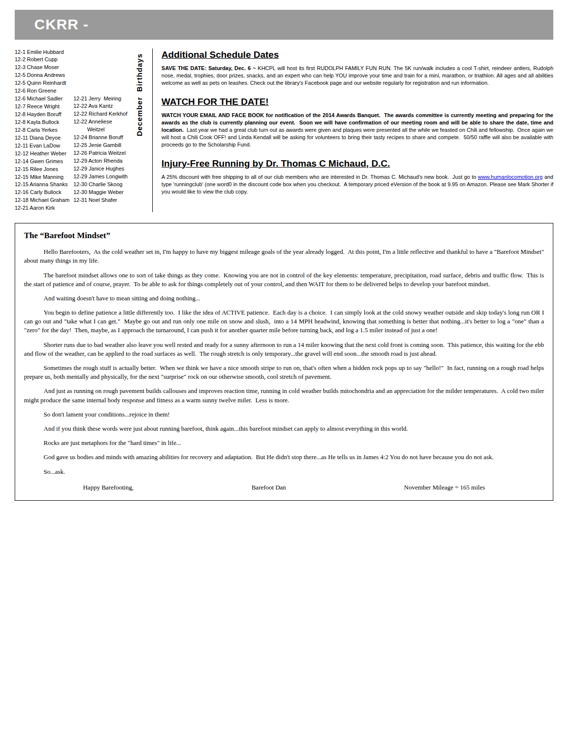CKRR -
12-1 Emilie Hubbard
12-2 Robert Cupp
12-3 Chase Moser
12-5 Donna Andrews
12-5 Quinn Reinhardt
12-6 Ron Greene
12-6 Michael Sadler
12-7 Reece Wright
12-8 Hayden Boruff
12-8 Kayla Bullock
12-8 Carla Yerkes
12-11 Diana Deyoe
12-11 Evan LaDow
12-12 Heather Weber
12-14 Gwen Grimes
12-15 Rilee Jones
12-15 Mike Manning
12-15 Arianna Shanks
12-16 Carly Bullock
12-18 Michael Graham
12-21 Aaron Kirk
12-21 Jerry Meiring
12-22 Ava Kantz
12-22 Richard Kerkhof
12-22 Anneliese
Weitzel
12-24 Brianne Boruff
12-25 Jenie Gambill
12-26 Patricia Weitzel
12-29 Acton Rhenda
12-29 Janice Hughes
12-29 James Longwith
12-30 Charlie Skoog
12-30 Maggie Weber
12-31 Noel Shafer
December Birthdays
Additional Schedule Dates
SAVE THE DATE: Saturday, Dec. 6 ~ KHCPL will host its first RUDOLPH FAMILY FUN RUN. The 5K run/walk includes a cool T-shirt, reindeer antlers, Rudolph nose, medal, trophies, door prizes, snacks, and an expert who can help YOU improve your time and train for a mini, marathon, or triathlon. All ages and all abilities welcome as well as pets on leashes. Check out the library's Facebook page and our website regularly for registration and run information.
WATCH FOR THE DATE!
WATCH YOUR EMAIL AND FACE BOOK for notification of the 2014 Awards Banquet. The awards committee is currently meeting and preparing for the awards as the club is currently planning our event. Soon we will have confirmation of our meeting room and will be able to share the date, time and location. Last year we had a great club turn out as awards were given and plaques were presented all the while we feasted on Chili and fellowship. Once again we will host a Chili Cook OFF! and Linda Kendall will be asking for volunteers to bring their tasty recipes to share and compete. 50/50 raffle will also be available with proceeds go to the Scholarship Fund.
Injury-Free Running by Dr. Thomas C Michaud, D.C.
A 25% discount with free shipping to all of our club members who are interested in Dr. Thomas C. Michaud's new book. Just go to www.humanlocomotion.org and type 'runningclub' (one word0 in the discount code box when you checkout. A temporary priced eVersion of the book at 9.95 on Amazon. Please see Mark Shorter if you would like to view the club copy.
The “Barefoot Mindset”
Hello Barefooters, As the cold weather set in, I'm happy to have my biggest mileage goals of the year already logged. At this point, I'm a little reflective and thankful to have a "Barefoot Mindset" about many things in my life.
The barefoot mindset allows one to sort of take things as they come. Knowing you are not in control of the key elements: temperature, precipitation, road surface, debris and traffic flow. This is the start of patience and of course, prayer. To be able to ask for things completely out of your control, and then WAIT for them to be delivered helps to develop your barefoot mindset.
And waiting doesn't have to mean sitting and doing nothing...
You begin to define patience a little differently too. I like the idea of ACTIVE patience. Each day is a choice. I can simply look at the cold snowy weather outside and skip today's long run OR I can go out and "take what I can get." Maybe go out and run only one mile on snow and slush, into a 14 MPH headwind, knowing that something is better that nothing...it's better to log a "one" than a "zero" for the day! Then, maybe, as I approach the turnaround, I can push it for another quarter mile before turning back, and log a 1.5 miler instead of just a one!
Shorter runs due to bad weather also leave you well rested and ready for a sunny afternoon to run a 14 miler knowing that the next cold front is coming soon. This patience, this waiting for the ebb and flow of the weather, can be applied to the road surfaces as well. The rough stretch is only temporary...the gravel will end soon...the smooth road is just ahead.
Sometimes the rough stuff is actually better. When we think we have a nice smooth stripe to run on, that's often when a hidden rock pops up to say "hello!" In fact, running on a rough road helps prepare us, both mentally and physically, for the next "surprise" rock on our otherwise smooth, cool stretch of pavement.
And just as running on rough pavement builds callouses and improves reaction time, running in cold weather builds mitochondria and an appreciation for the milder temperatures. A cold two miler might produce the same internal body response and fitness as a warm sunny twelve miler. Less is more.
So don't lament your conditions...rejoice in them!
And if you think these words were just about running barefoot, think again...this barefoot mindset can apply to almost everything in this world.
Rocks are just metaphors for the "hard times" in life...
God gave us bodies and minds with amazing abilities for recovery and adaptation. But He didn't stop there...as He tells us in James 4:2 You do not have because you do not ask.
So...ask.
Happy Barefooting, Barefoot Dan November Mileage = 165 miles